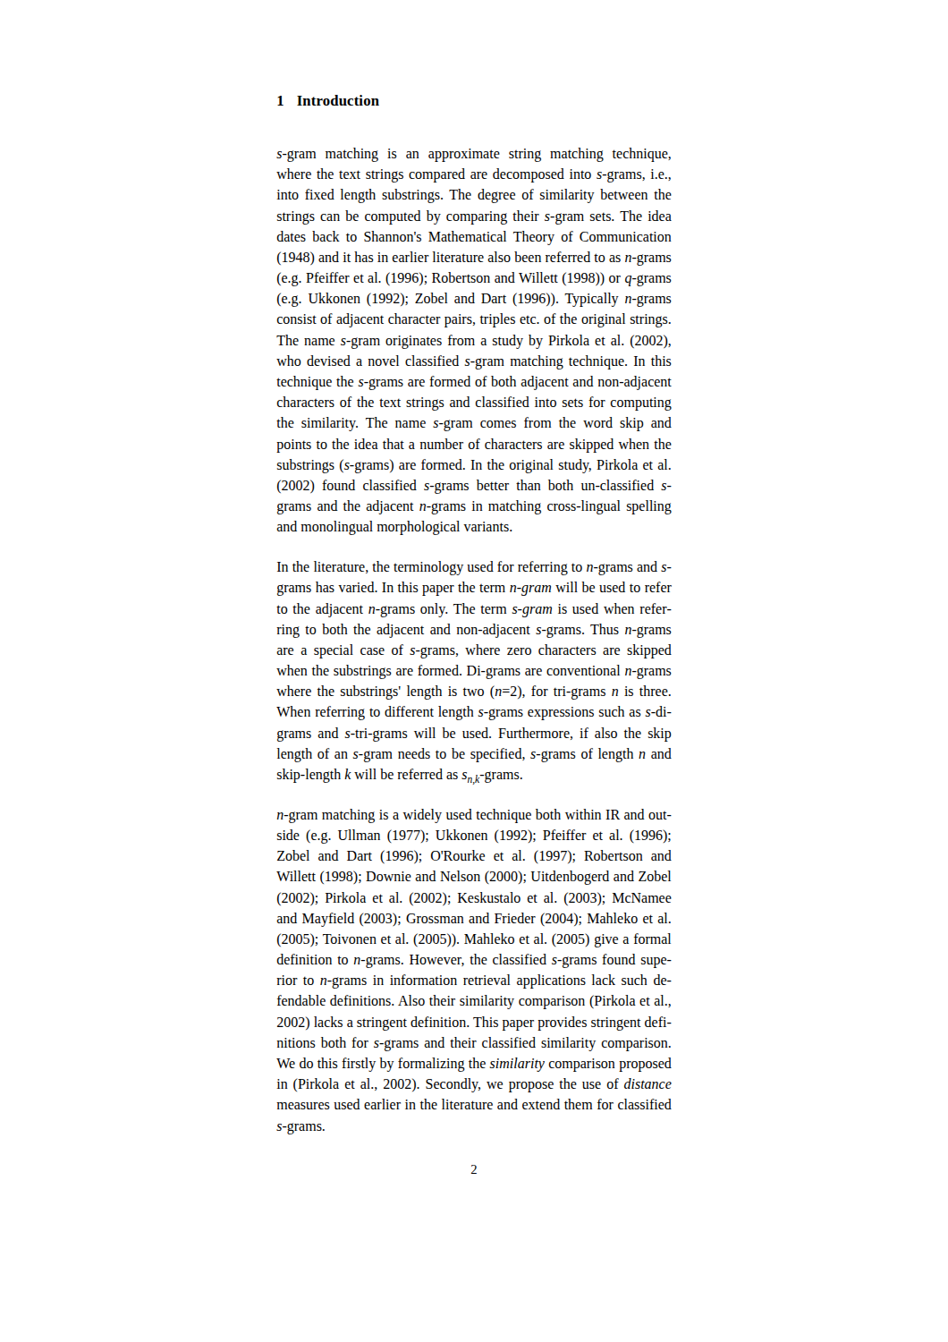1 Introduction
s-gram matching is an approximate string matching technique, where the text strings compared are decomposed into s-grams, i.e., into fixed length substrings. The degree of similarity between the strings can be computed by comparing their s-gram sets. The idea dates back to Shannon's Mathematical Theory of Communication (1948) and it has in earlier literature also been referred to as n-grams (e.g. Pfeiffer et al. (1996); Robertson and Willett (1998)) or q-grams (e.g. Ukkonen (1992); Zobel and Dart (1996)). Typically n-grams consist of adjacent character pairs, triples etc. of the original strings. The name s-gram originates from a study by Pirkola et al. (2002), who devised a novel classified s-gram matching technique. In this technique the s-grams are formed of both adjacent and non-adjacent characters of the text strings and classified into sets for computing the similarity. The name s-gram comes from the word skip and points to the idea that a number of characters are skipped when the substrings (s-grams) are formed. In the original study, Pirkola et al. (2002) found classified s-grams better than both un-classified s-grams and the adjacent n-grams in matching cross-lingual spelling and monolingual morphological variants.
In the literature, the terminology used for referring to n-grams and s-grams has varied. In this paper the term n-gram will be used to refer to the adjacent n-grams only. The term s-gram is used when referring to both the adjacent and non-adjacent s-grams. Thus n-grams are a special case of s-grams, where zero characters are skipped when the substrings are formed. Di-grams are conventional n-grams where the substrings' length is two (n=2), for tri-grams n is three. When referring to different length s-grams expressions such as s-di-grams and s-tri-grams will be used. Furthermore, if also the skip length of an s-gram needs to be specified, s-grams of length n and skip-length k will be referred as sn,k-grams.
n-gram matching is a widely used technique both within IR and outside (e.g. Ullman (1977); Ukkonen (1992); Pfeiffer et al. (1996); Zobel and Dart (1996); O'Rourke et al. (1997); Robertson and Willett (1998); Downie and Nelson (2000); Uitdenbogerd and Zobel (2002); Pirkola et al. (2002); Keskustalo et al. (2003); McNamee and Mayfield (2003); Grossman and Frieder (2004); Mahleko et al. (2005); Toivonen et al. (2005)). Mahleko et al. (2005) give a formal definition to n-grams. However, the classified s-grams found superior to n-grams in information retrieval applications lack such defendable definitions. Also their similarity comparison (Pirkola et al., 2002) lacks a stringent definition. This paper provides stringent definitions both for s-grams and their classified similarity comparison. We do this firstly by formalizing the similarity comparison proposed in (Pirkola et al., 2002). Secondly, we propose the use of distance measures used earlier in the literature and extend them for classified s-grams.
2